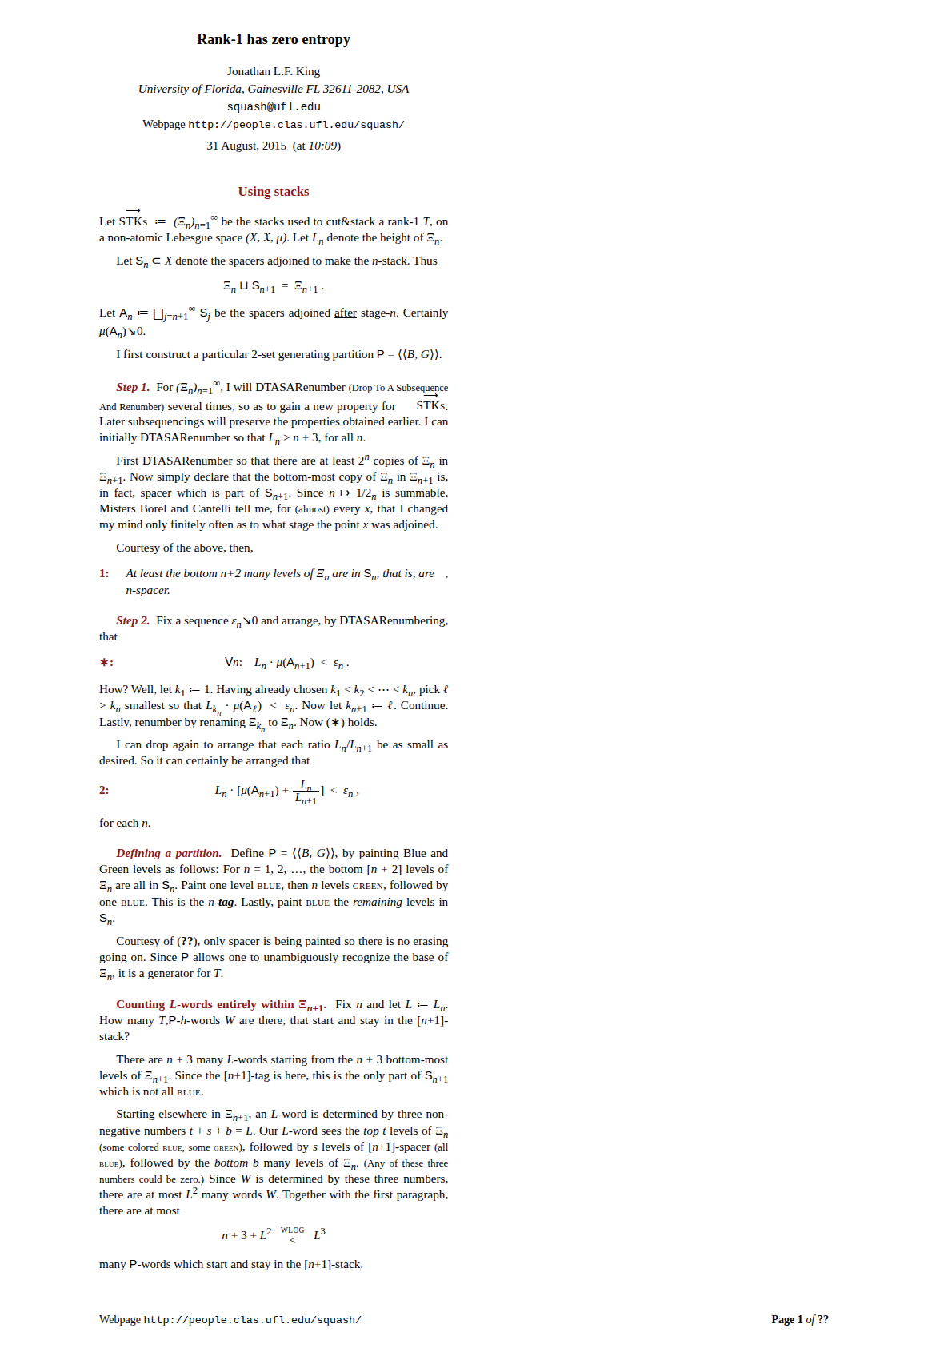Rank-1 has zero entropy
Jonathan L.F. King
University of Florida, Gainesville FL 32611-2082, USA
squash@ufl.edu
Webpage http://people.clas.ufl.edu/squash/
31 August, 2015 (at 10:09)
Using stacks
Let ⟶STKs ≔ (Ξn)n=1∞ be the stacks used to cut&stack a rank-1 T, on a non-atomic Lebesgue space (X, 𝔛, μ). Let Ln denote the height of Ξn.
Let Sn ⊂ X denote the spacers adjoined to make the n-stack. Thus
Ξn ⊔ Sn+1 = Ξn+1 .
Let An ≔ ⨆j=n+1∞ Sj be the spacers adjoined after stage-n. Certainly μ(An)↘0.
I first construct a particular 2-set generating partition P = ⟨⟨B, G⟩⟩.
Step 1. For (Ξn)n=1∞, I will DTASARenumber (Drop To A Subsequence And Renumber) several times, so as to gain a new property for ⟶STKs. Later subsequencings will preserve the properties obtained earlier. I can initially DTASARenumber so that Ln > n + 3, for all n.
First DTASARenumber so that there are at least 2n copies of Ξn in Ξn+1. Now simply declare that the bottom-most copy of Ξn in Ξn+1 is, in fact, spacer which is part of Sn+1. Since n ↦ 1/2n is summable, Misters Borel and Cantelli tell me, for (almost) every x, that I changed my mind only finitely often as to what stage the point x was adjoined.
Courtesy of the above, then,
1:
At least the bottom n+2 many levels of Ξn are in Sn, that is, are n-spacer.
,
Step 2. Fix a sequence εn↘0 and arrange, by DTASARenumbering, that
∗:
∀n: Ln · μ(An+1) < εn .
How? Well, let k1 ≔ 1. Having already chosen k1 < k2 < ⋯ < kn, pick ℓ > kn smallest so that Lkn · μ(Aℓ) < εn. Now let kn+1 ≔ ℓ. Continue. Lastly, renumber by renaming Ξkn to Ξn. Now (∗) holds.
I can drop again to arrange that each ratio Ln/Ln+1 be as small as desired. So it can certainly be arranged that
2:
Ln · [μ(An+1) + Ln Ln+1] < εn ,
for each n.
Defining a partition. Define P = ⟨⟨B, G⟩⟩, by painting Blue and Green levels as follows: For n = 1, 2, …, the bottom [n + 2] levels of Ξn are all in Sn. Paint one level blue, then n levels green, followed by one blue. This is the n-tag. Lastly, paint blue the remaining levels in Sn.
Courtesy of (??), only spacer is being painted so there is no erasing going on. Since P allows one to unambiguously recognize the base of Ξn, it is a generator for T.
Counting L-words entirely within Ξn+1. Fix n and let L ≔ Ln. How many T,P-h-words W are there, that start and stay in the [n+1]-stack?
There are n + 3 many L-words starting from the n + 3 bottom-most levels of Ξn+1. Since the [n+1]-tag is here, this is the only part of Sn+1 which is not all blue.
Starting elsewhere in Ξn+1, an L-word is determined by three non-negative numbers t + s + b = L. Our L-word sees the top t levels of Ξn (some colored blue, some green), followed by s levels of [n+1]-spacer (all blue), followed by the bottom b many levels of Ξn. (Any of these three numbers could be zero.) Since W is determined by these three numbers, there are at most L2 many words W. Together with the first paragraph, there are at most
n + 3 + L2 WLOG< L3
many P-words which start and stay in the [n+1]-stack.
Webpage http://people.clas.ufl.edu/squash/
Page 1 of ??